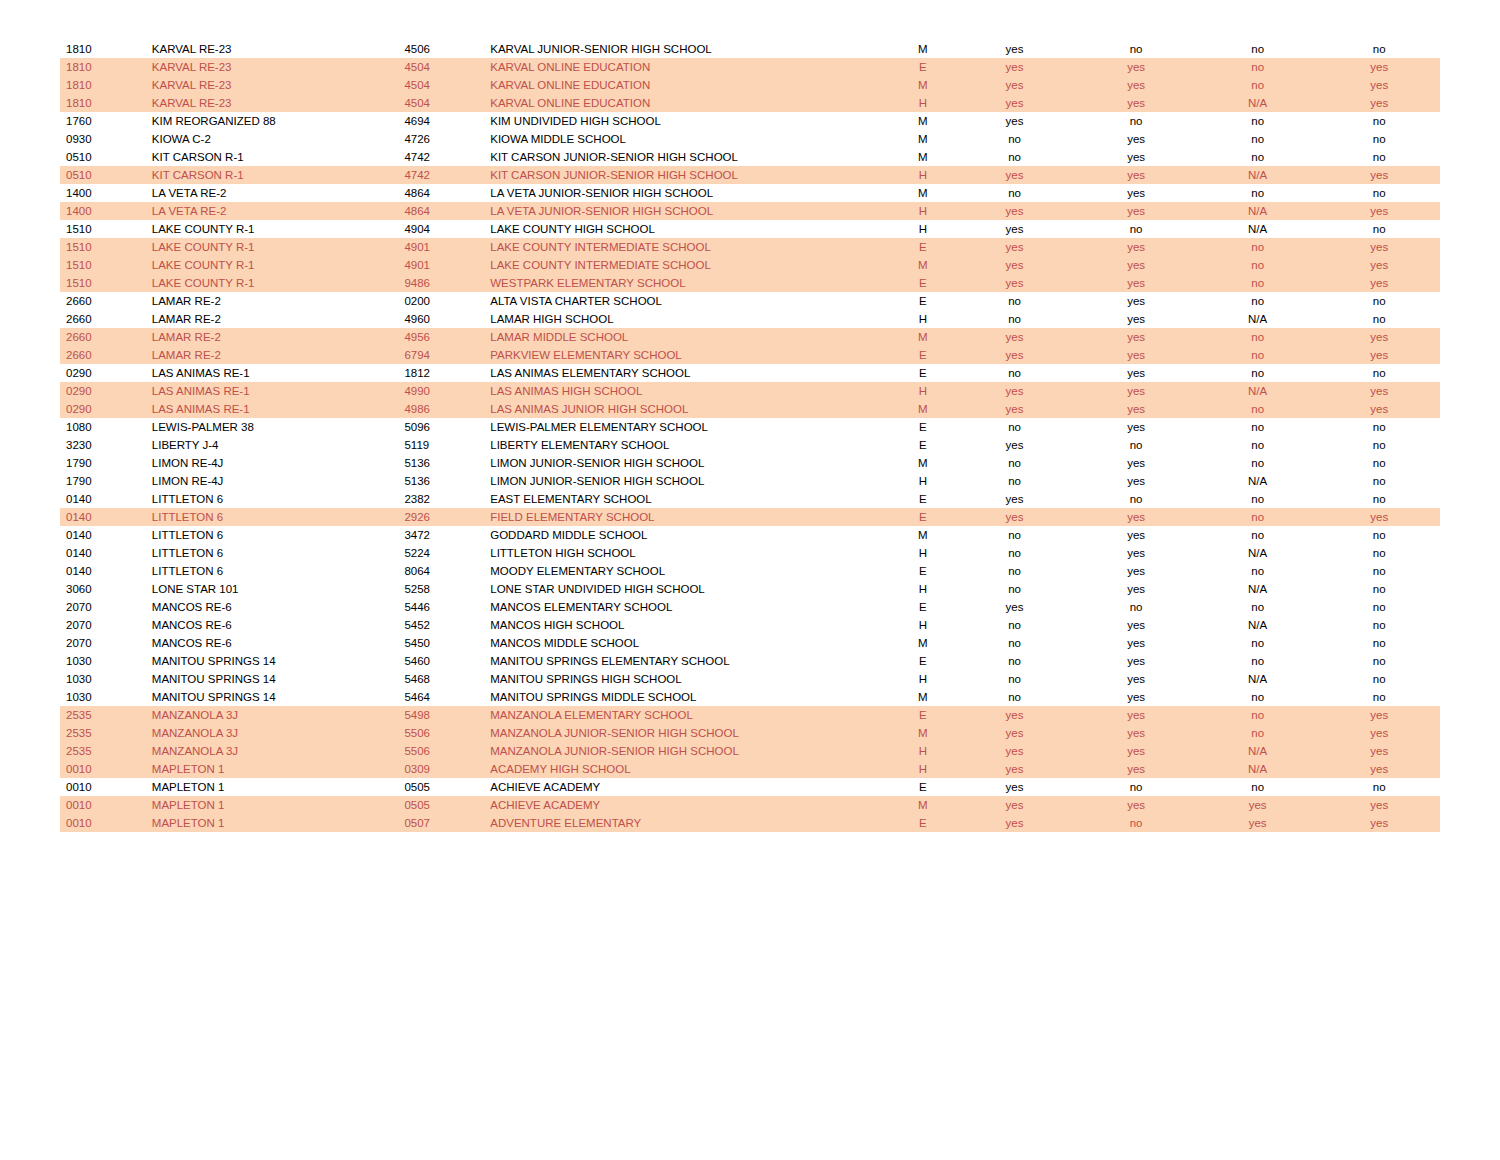| 1810 | KARVAL RE-23 | 4506 | KARVAL JUNIOR-SENIOR HIGH SCHOOL | M | yes | no | no | no |
| 1810 | KARVAL RE-23 | 4504 | KARVAL ONLINE EDUCATION | E | yes | yes | no | yes |
| 1810 | KARVAL RE-23 | 4504 | KARVAL ONLINE EDUCATION | M | yes | yes | no | yes |
| 1810 | KARVAL RE-23 | 4504 | KARVAL ONLINE EDUCATION | H | yes | yes | N/A | yes |
| 1760 | KIM REORGANIZED 88 | 4694 | KIM UNDIVIDED HIGH SCHOOL | M | yes | no | no | no |
| 0930 | KIOWA C-2 | 4726 | KIOWA MIDDLE SCHOOL | M | no | yes | no | no |
| 0510 | KIT CARSON R-1 | 4742 | KIT CARSON JUNIOR-SENIOR HIGH SCHOOL | M | no | yes | no | no |
| 0510 | KIT CARSON R-1 | 4742 | KIT CARSON JUNIOR-SENIOR HIGH SCHOOL | H | yes | yes | N/A | yes |
| 1400 | LA VETA RE-2 | 4864 | LA VETA JUNIOR-SENIOR HIGH SCHOOL | M | no | yes | no | no |
| 1400 | LA VETA RE-2 | 4864 | LA VETA JUNIOR-SENIOR HIGH SCHOOL | H | yes | yes | N/A | yes |
| 1510 | LAKE COUNTY R-1 | 4904 | LAKE COUNTY HIGH SCHOOL | H | yes | no | N/A | no |
| 1510 | LAKE COUNTY R-1 | 4901 | LAKE COUNTY INTERMEDIATE SCHOOL | E | yes | yes | no | yes |
| 1510 | LAKE COUNTY R-1 | 4901 | LAKE COUNTY INTERMEDIATE SCHOOL | M | yes | yes | no | yes |
| 1510 | LAKE COUNTY R-1 | 9486 | WESTPARK ELEMENTARY SCHOOL | E | yes | yes | no | yes |
| 2660 | LAMAR RE-2 | 0200 | ALTA VISTA CHARTER SCHOOL | E | no | yes | no | no |
| 2660 | LAMAR RE-2 | 4960 | LAMAR HIGH SCHOOL | H | no | yes | N/A | no |
| 2660 | LAMAR RE-2 | 4956 | LAMAR MIDDLE SCHOOL | M | yes | yes | no | yes |
| 2660 | LAMAR RE-2 | 6794 | PARKVIEW ELEMENTARY SCHOOL | E | yes | yes | no | yes |
| 0290 | LAS ANIMAS RE-1 | 1812 | LAS ANIMAS ELEMENTARY SCHOOL | E | no | yes | no | no |
| 0290 | LAS ANIMAS RE-1 | 4990 | LAS ANIMAS HIGH SCHOOL | H | yes | yes | N/A | yes |
| 0290 | LAS ANIMAS RE-1 | 4986 | LAS ANIMAS JUNIOR HIGH SCHOOL | M | yes | yes | no | yes |
| 1080 | LEWIS-PALMER 38 | 5096 | LEWIS-PALMER ELEMENTARY SCHOOL | E | no | yes | no | no |
| 3230 | LIBERTY J-4 | 5119 | LIBERTY ELEMENTARY SCHOOL | E | yes | no | no | no |
| 1790 | LIMON RE-4J | 5136 | LIMON JUNIOR-SENIOR HIGH SCHOOL | M | no | yes | no | no |
| 1790 | LIMON RE-4J | 5136 | LIMON JUNIOR-SENIOR HIGH SCHOOL | H | no | yes | N/A | no |
| 0140 | LITTLETON 6 | 2382 | EAST ELEMENTARY SCHOOL | E | yes | no | no | no |
| 0140 | LITTLETON 6 | 2926 | FIELD ELEMENTARY SCHOOL | E | yes | yes | no | yes |
| 0140 | LITTLETON 6 | 3472 | GODDARD MIDDLE SCHOOL | M | no | yes | no | no |
| 0140 | LITTLETON 6 | 5224 | LITTLETON HIGH SCHOOL | H | no | yes | N/A | no |
| 0140 | LITTLETON 6 | 8064 | MOODY ELEMENTARY SCHOOL | E | no | yes | no | no |
| 3060 | LONE STAR 101 | 5258 | LONE STAR UNDIVIDED HIGH SCHOOL | H | no | yes | N/A | no |
| 2070 | MANCOS RE-6 | 5446 | MANCOS ELEMENTARY SCHOOL | E | yes | no | no | no |
| 2070 | MANCOS RE-6 | 5452 | MANCOS HIGH SCHOOL | H | no | yes | N/A | no |
| 2070 | MANCOS RE-6 | 5450 | MANCOS MIDDLE SCHOOL | M | no | yes | no | no |
| 1030 | MANITOU SPRINGS 14 | 5460 | MANITOU SPRINGS ELEMENTARY SCHOOL | E | no | yes | no | no |
| 1030 | MANITOU SPRINGS 14 | 5468 | MANITOU SPRINGS HIGH SCHOOL | H | no | yes | N/A | no |
| 1030 | MANITOU SPRINGS 14 | 5464 | MANITOU SPRINGS MIDDLE SCHOOL | M | no | yes | no | no |
| 2535 | MANZANOLA 3J | 5498 | MANZANOLA ELEMENTARY SCHOOL | E | yes | yes | no | yes |
| 2535 | MANZANOLA 3J | 5506 | MANZANOLA JUNIOR-SENIOR HIGH SCHOOL | M | yes | yes | no | yes |
| 2535 | MANZANOLA 3J | 5506 | MANZANOLA JUNIOR-SENIOR HIGH SCHOOL | H | yes | yes | N/A | yes |
| 0010 | MAPLETON 1 | 0309 | ACADEMY HIGH SCHOOL | H | yes | yes | N/A | yes |
| 0010 | MAPLETON 1 | 0505 | ACHIEVE ACADEMY | E | yes | no | no | no |
| 0010 | MAPLETON 1 | 0505 | ACHIEVE ACADEMY | M | yes | yes | yes | yes |
| 0010 | MAPLETON 1 | 0507 | ADVENTURE ELEMENTARY | E | yes | no | yes | yes |